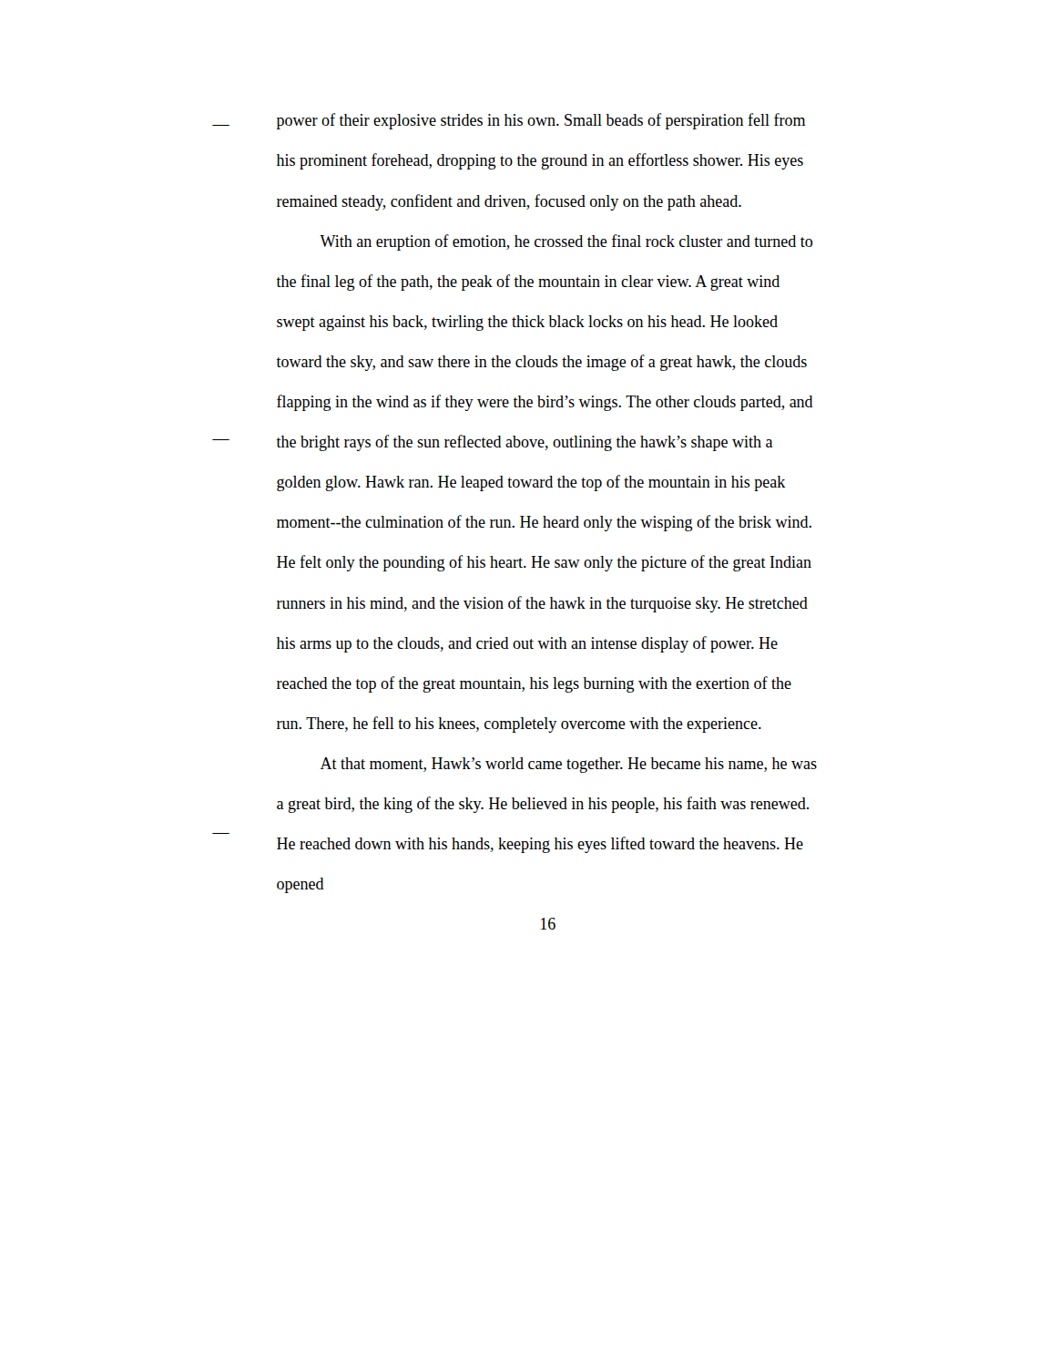— — —
power of their explosive strides in his own. Small beads of perspiration fell from his prominent forehead, dropping to the ground in an effortless shower. His eyes remained steady, confident and driven, focused only on the path ahead.
With an eruption of emotion, he crossed the final rock cluster and turned to the final leg of the path, the peak of the mountain in clear view. A great wind swept against his back, twirling the thick black locks on his head. He looked toward the sky, and saw there in the clouds the image of a great hawk, the clouds flapping in the wind as if they were the bird’s wings. The other clouds parted, and the bright rays of the sun reflected above, outlining the hawk’s shape with a golden glow. Hawk ran. He leaped toward the top of the mountain in his peak moment--the culmination of the run. He heard only the wisping of the brisk wind. He felt only the pounding of his heart. He saw only the picture of the great Indian runners in his mind, and the vision of the hawk in the turquoise sky. He stretched his arms up to the clouds, and cried out with an intense display of power. He reached the top of the great mountain, his legs burning with the exertion of the run. There, he fell to his knees, completely overcome with the experience.
At that moment, Hawk’s world came together. He became his name, he was a great bird, the king of the sky. He believed in his people, his faith was renewed. He reached down with his hands, keeping his eyes lifted toward the heavens. He opened
16